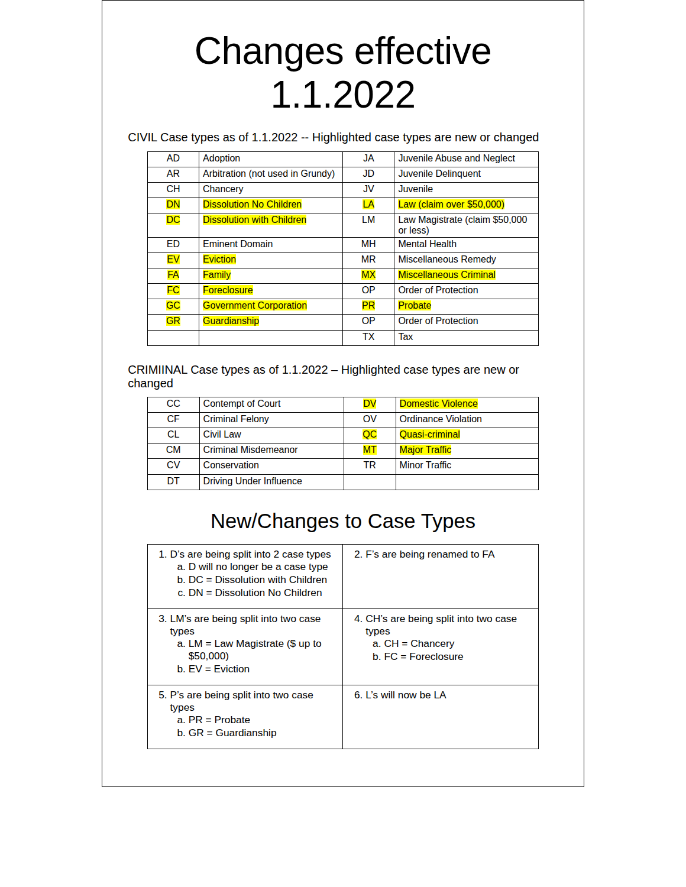Changes effective 1.1.2022
CIVIL Case types as of 1.1.2022 -- Highlighted case types are new or changed
| AD | Adoption | JA | Juvenile Abuse and Neglect |
| AR | Arbitration (not used in Grundy) | JD | Juvenile Delinquent |
| CH | Chancery | JV | Juvenile |
| DN | Dissolution No Children | LA | Law (claim over $50,000) |
| DC | Dissolution with Children | LM | Law Magistrate (claim $50,000 or less) |
| ED | Eminent Domain | MH | Mental Health |
| EV | Eviction | MR | Miscellaneous Remedy |
| FA | Family | MX | Miscellaneous Criminal |
| FC | Foreclosure | OP | Order of Protection |
| GC | Government Corporation | PR | Probate |
| GR | Guardianship | OP | Order of Protection |
| | | TX | Tax |
CRIMIINAL Case types as of 1.1.2022 – Highlighted case types are new or changed
| CC | Contempt of Court | DV | Domestic Violence |
| CF | Criminal Felony | OV | Ordinance Violation |
| CL | Civil Law | QC | Quasi-criminal |
| CM | Criminal Misdemeanor | MT | Major Traffic |
| CV | Conservation | TR | Minor Traffic |
| DT | Driving Under Influence | | |
New/Changes to Case Types
| D’s are being split into 2 case types D will no longer be a case type DC = Dissolution with Children DN = Dissolution No Children | F’s are being renamed to FA |
| LM’s are being split into two case types LM = Law Magistrate ($ up to $50,000) EV = Eviction | CH’s are being split into two case types CH = Chancery FC = Foreclosure |
| P’s are being split into two case types PR = Probate GR = Guardianship | L’s will now be LA |